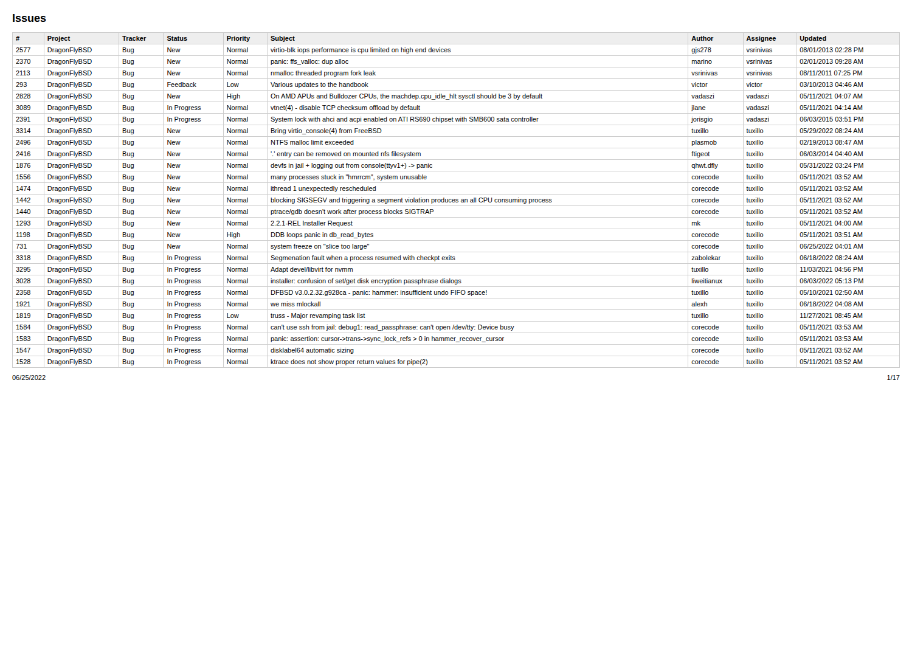Issues
| # | Project | Tracker | Status | Priority | Subject | Author | Assignee | Updated |
| --- | --- | --- | --- | --- | --- | --- | --- | --- |
| 2577 | DragonFlyBSD | Bug | New | Normal | virtio-blk iops performance is cpu limited on high end devices | gjs278 | vsrinivas | 08/01/2013 02:28 PM |
| 2370 | DragonFlyBSD | Bug | New | Normal | panic: ffs_valloc: dup alloc | marino | vsrinivas | 02/01/2013 09:28 AM |
| 2113 | DragonFlyBSD | Bug | New | Normal | nmalloc threaded program fork leak | vsrinivas | vsrinivas | 08/11/2011 07:25 PM |
| 293 | DragonFlyBSD | Bug | Feedback | Low | Various updates to the handbook | victor | victor | 03/10/2013 04:46 AM |
| 2828 | DragonFlyBSD | Bug | New | High | On AMD APUs and Bulldozer CPUs, the machdep.cpu_idle_hlt sysctl should be 3 by default | vadaszi | vadaszi | 05/11/2021 04:07 AM |
| 3089 | DragonFlyBSD | Bug | In Progress | Normal | vtnet(4) - disable TCP checksum offload by default | jlane | vadaszi | 05/11/2021 04:14 AM |
| 2391 | DragonFlyBSD | Bug | In Progress | Normal | System lock with ahci and acpi enabled on ATI RS690 chipset with SMB600 sata controller | jorisgio | vadaszi | 06/03/2015 03:51 PM |
| 3314 | DragonFlyBSD | Bug | New | Normal | Bring virtio_console(4) from FreeBSD | tuxillo | tuxillo | 05/29/2022 08:24 AM |
| 2496 | DragonFlyBSD | Bug | New | Normal | NTFS malloc limit exceeded | plasmob | tuxillo | 02/19/2013 08:47 AM |
| 2416 | DragonFlyBSD | Bug | New | Normal | '.' entry can be removed on mounted nfs filesystem | ftigeot | tuxillo | 06/03/2014 04:40 AM |
| 1876 | DragonFlyBSD | Bug | New | Normal | devfs in jail + logging out from console(ttyv1+) -> panic | qhwt.dfly | tuxillo | 05/31/2022 03:24 PM |
| 1556 | DragonFlyBSD | Bug | New | Normal | many processes stuck in "hmrrcm", system unusable | corecode | tuxillo | 05/11/2021 03:52 AM |
| 1474 | DragonFlyBSD | Bug | New | Normal | ithread 1 unexpectedly rescheduled | corecode | tuxillo | 05/11/2021 03:52 AM |
| 1442 | DragonFlyBSD | Bug | New | Normal | blocking SIGSEGV and triggering a segment violation produces an all CPU consuming process | corecode | tuxillo | 05/11/2021 03:52 AM |
| 1440 | DragonFlyBSD | Bug | New | Normal | ptrace/gdb doesn't work after process blocks SIGTRAP | corecode | tuxillo | 05/11/2021 03:52 AM |
| 1293 | DragonFlyBSD | Bug | New | Normal | 2.2.1-REL Installer Request | mk | tuxillo | 05/11/2021 04:00 AM |
| 1198 | DragonFlyBSD | Bug | New | High | DDB loops panic in db_read_bytes | corecode | tuxillo | 05/11/2021 03:51 AM |
| 731 | DragonFlyBSD | Bug | New | Normal | system freeze on "slice too large" | corecode | tuxillo | 06/25/2022 04:01 AM |
| 3318 | DragonFlyBSD | Bug | In Progress | Normal | Segmenation fault when a process resumed with checkpt exits | zabolekar | tuxillo | 06/18/2022 08:24 AM |
| 3295 | DragonFlyBSD | Bug | In Progress | Normal | Adapt devel/libvirt for nvmm | tuxillo | tuxillo | 11/03/2021 04:56 PM |
| 3028 | DragonFlyBSD | Bug | In Progress | Normal | installer: confusion of set/get disk encryption passphrase dialogs | liweitianux | tuxillo | 06/03/2022 05:13 PM |
| 2358 | DragonFlyBSD | Bug | In Progress | Normal | DFBSD v3.0.2.32.g928ca - panic: hammer: insufficient undo FIFO space! | tuxillo | tuxillo | 05/10/2021 02:50 AM |
| 1921 | DragonFlyBSD | Bug | In Progress | Normal | we miss mlockall | alexh | tuxillo | 06/18/2022 04:08 AM |
| 1819 | DragonFlyBSD | Bug | In Progress | Low | truss - Major revamping task list | tuxillo | tuxillo | 11/27/2021 08:45 AM |
| 1584 | DragonFlyBSD | Bug | In Progress | Normal | can't use ssh from jail: debug1: read_passphrase: can't open /dev/tty: Device busy | corecode | tuxillo | 05/11/2021 03:53 AM |
| 1583 | DragonFlyBSD | Bug | In Progress | Normal | panic: assertion: cursor->trans->sync_lock_refs > 0 in hammer_recover_cursor | corecode | tuxillo | 05/11/2021 03:53 AM |
| 1547 | DragonFlyBSD | Bug | In Progress | Normal | disklabel64 automatic sizing | corecode | tuxillo | 05/11/2021 03:52 AM |
| 1528 | DragonFlyBSD | Bug | In Progress | Normal | ktrace does not show proper return values for pipe(2) | corecode | tuxillo | 05/11/2021 03:52 AM |
06/25/2022 1/17